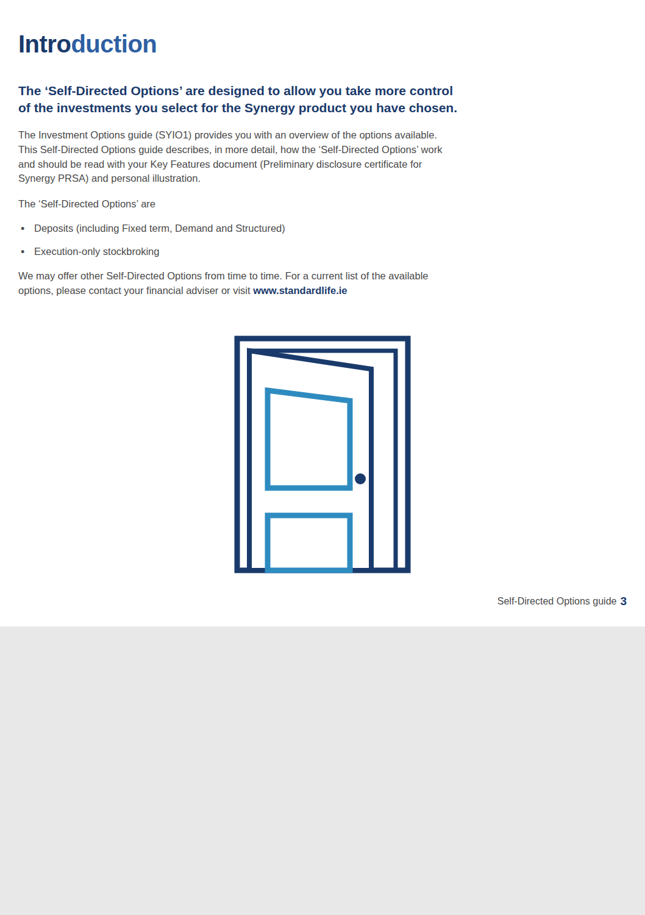Introduction
The ‘Self-Directed Options’ are designed to allow you take more control of the investments you select for the Synergy product you have chosen.
The Investment Options guide (SYIO1) provides you with an overview of the options available. This Self-Directed Options guide describes, in more detail, how the ‘Self-Directed Options’ work and should be read with your Key Features document (Preliminary disclosure certificate for Synergy PRSA) and personal illustration.
The ‘Self-Directed Options’ are
Deposits (including Fixed term, Demand and Structured)
Execution-only stockbroking
We may offer other Self-Directed Options from time to time. For a current list of the available options, please contact your financial adviser or visit www.standardlife.ie
Self-Directed Options guide3